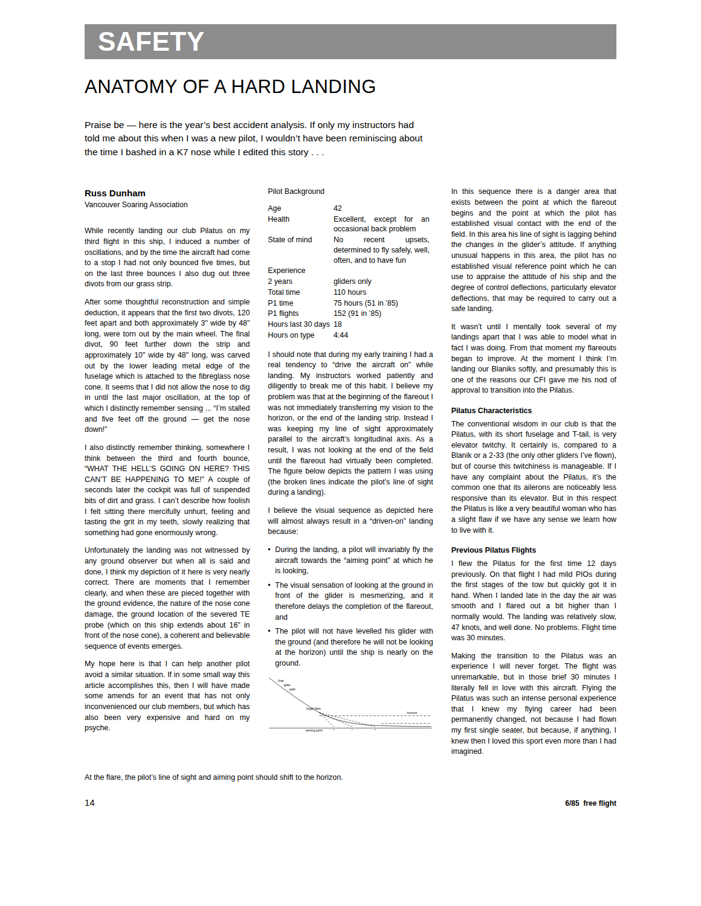SAFETY
ANATOMY OF A HARD LANDING
Praise be — here is the year’s best accident analysis. If only my instructors had told me about this when I was a new pilot, I wouldn’t have been reminiscing about the time I bashed in a K7 nose while I edited this story . . .
Russ Dunham
Vancouver Soaring Association
While recently landing our club Pilatus on my third flight in this ship, I induced a number of oscillations, and by the time the aircraft had come to a stop I had not only bounced five times, but on the last three bounces I also dug out three divots from our grass strip.
After some thoughtful reconstruction and simple deduction, it appears that the first two divots, 120 feet apart and both approximately 3" wide by 48" long, were torn out by the main wheel. The final divot, 90 feet further down the strip and approximately 10" wide by 48" long, was carved out by the lower leading metal edge of the fuselage which is attached to the fibreglass nose cone. It seems that I did not allow the nose to dig in until the last major oscillation, at the top of which I distinctly remember sensing ... “I’m stalled and five feet off the ground — get the nose down!”
I also distinctly remember thinking, somewhere I think between the third and fourth bounce, “WHAT THE HELL’S GOING ON HERE? THIS CAN’T BE HAPPENING TO ME!” A couple of seconds later the cockpit was full of suspended bits of dirt and grass. I can’t describe how foolish I felt sitting there mercifully unhurt, feeling and tasting the grit in my teeth, slowly realizing that something had gone enormously wrong.
Unfortunately the landing was not witnessed by any ground observer but when all is said and done, I think my depiction of it here is very nearly correct. There are moments that I remember clearly, and when these are pieced together with the ground evidence, the nature of the nose cone damage, the ground location of the severed TE probe (which on this ship extends about 16" in front of the nose cone), a coherent and believable sequence of events emerges.
My hope here is that I can help another pilot avoid a similar situation. If in some small way this article accomplishes this, then I will have made some amends for an event that has not only inconvenienced our club members, but which has also been very expensive and hard on my psyche.
Pilot Background
| Age | 42 |
| Health | Excellent, except for an occasional back problem |
| State of mind | No recent upsets, determined to fly safely, well, often, and to have fun |
| Experience |
| 2 years | gliders only |
| Total time | 110 hours |
| P1 time | 75 hours (51 in ’85) |
| P1 flights | 152 (91 in ’85) |
| Hours last 30 days | 18 |
| Hours on type | 4:44 |
I should note that during my early training I had a real tendency to “drive the aircraft on” while landing. My instructors worked patiently and diligently to break me of this habit. I believe my problem was that at the beginning of the flareout I was not immediately transferring my vision to the horizon, or the end of the landing strip. Instead I was keeping my line of sight approximately parallel to the aircraft’s longitudinal axis. As a result, I was not looking at the end of the field until the flareout had virtually been completed. The figure below depicts the pattern I was using (the broken lines indicate the pilot’s line of sight during a landing).
I believe the visual sequence as depicted here will almost always result in a “driven-on” landing because:
During the landing, a pilot will invariably fly the aircraft towards the “aiming point” at which he is looking,
The visual sensation of looking at the ground in front of the glider is mesmerizing, and it therefore delays the completion of the flareout, and
The pilot will not have levelled his glider with the ground (and therefore he will not be looking at the horizon) until the ship is nearly on the ground.
* * * final glide path begin flare horizon aiming point
In this sequence there is a danger area that exists between the point at which the flareout begins and the point at which the pilot has established visual contact with the end of the field. In this area his line of sight is lagging behind the changes in the glider’s attitude. If anything unusual happens in this area, the pilot has no established visual reference point which he can use to appraise the attitude of his ship and the degree of control deflections, particularly elevator deflections, that may be required to carry out a safe landing.
It wasn’t until I mentally took several of my landings apart that I was able to model what in fact I was doing. From that moment my flareouts began to improve. At the moment I think I’m landing our Blaniks softly, and presumably this is one of the reasons our CFI gave me his nod of approval to transition into the Pilatus.
Pilatus Characteristics
The conventional wisdom in our club is that the Pilatus, with its short fuselage and T-tail, is very elevator twitchy. It certainly is, compared to a Blanik or a 2-33 (the only other gliders I’ve flown), but of course this twitchiness is manageable. If I have any complaint about the Pilatus, it’s the common one that its ailerons are noticeably less responsive than its elevator. But in this respect the Pilatus is like a very beautiful woman who has a slight flaw if we have any sense we learn how to live with it.
Previous Pilatus Flights
I flew the Pilatus for the first time 12 days previously. On that flight I had mild PIOs during the first stages of the tow but quickly got it in hand. When I landed late in the day the air was smooth and I flared out a bit higher than I normally would. The landing was relatively slow, 47 knots, and well done. No problems. Flight time was 30 minutes.
Making the transition to the Pilatus was an experience I will never forget. The flight was unremarkable, but in those brief 30 minutes I literally fell in love with this aircraft. Flying the Pilatus was such an intense personal experience that I knew my flying career had been permanently changed, not because I had flown my first single seater, but because, if anything, I knew then I loved this sport even more than I had imagined.
At the flare, the pilot’s line of sight and aiming point should shift to the horizon.
14
6/85 free flight